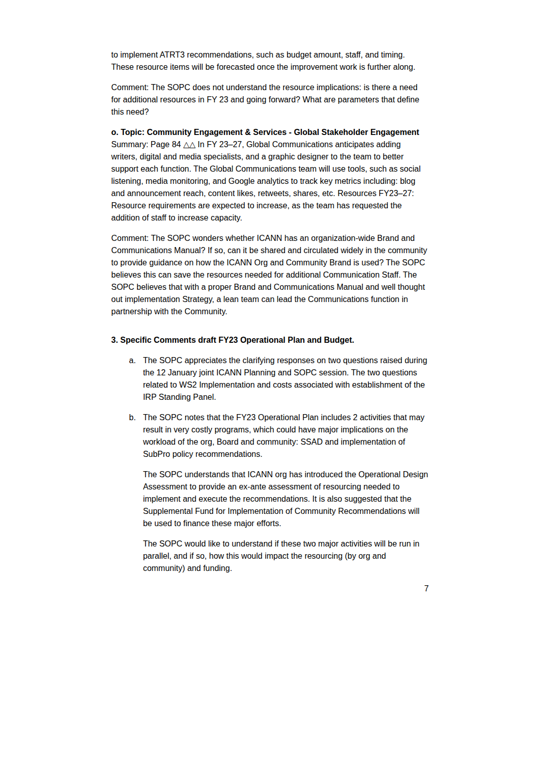to implement ATRT3 recommendations, such as budget amount, staff, and timing. These resource items will be forecasted once the improvement work is further along.
Comment: The SOPC does not understand the resource implications: is there a need for additional resources in FY 23 and going forward? What are parameters that define this need?
o. Topic: Community Engagement & Services - Global Stakeholder Engagement
Summary: Page 84 △△ In FY 23–27, Global Communications anticipates adding writers, digital and media specialists, and a graphic designer to the team to better support each function. The Global Communications team will use tools, such as social listening, media monitoring, and Google analytics to track key metrics including: blog and announcement reach, content likes, retweets, shares, etc. Resources FY23–27: Resource requirements are expected to increase, as the team has requested the addition of staff to increase capacity.
Comment: The SOPC wonders whether ICANN has an organization-wide Brand and Communications Manual? If so, can it be shared and circulated widely in the community to provide guidance on how the ICANN Org and Community Brand is used? The SOPC believes this can save the resources needed for additional Communication Staff. The SOPC believes that with a proper Brand and Communications Manual and well thought out implementation Strategy, a lean team can lead the Communications function in partnership with the Community.
3. Specific Comments draft FY23 Operational Plan and Budget.
The SOPC appreciates the clarifying responses on two questions raised during the 12 January joint ICANN Planning and SOPC session. The two questions related to WS2 Implementation and costs associated with establishment of the IRP Standing Panel.
The SOPC notes that the FY23 Operational Plan includes 2 activities that may result in very costly programs, which could have major implications on the workload of the org, Board and community: SSAD and implementation of SubPro policy recommendations.
The SOPC understands that ICANN org has introduced the Operational Design Assessment to provide an ex-ante assessment of resourcing needed to implement and execute the recommendations. It is also suggested that the Supplemental Fund for Implementation of Community Recommendations will be used to finance these major efforts.
The SOPC would like to understand if these two major activities will be run in parallel, and if so, how this would impact the resourcing (by org and community) and funding.
7